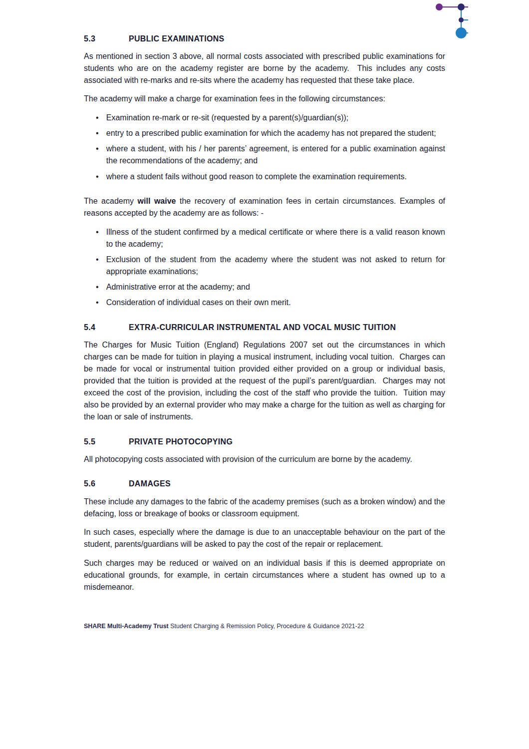5.3 PUBLIC EXAMINATIONS
As mentioned in section 3 above, all normal costs associated with prescribed public examinations for students who are on the academy register are borne by the academy. This includes any costs associated with re-marks and re-sits where the academy has requested that these take place.
The academy will make a charge for examination fees in the following circumstances:
Examination re-mark or re-sit (requested by a parent(s)/guardian(s));
entry to a prescribed public examination for which the academy has not prepared the student;
where a student, with his / her parents’ agreement, is entered for a public examination against the recommendations of the academy; and
where a student fails without good reason to complete the examination requirements.
The academy will waive the recovery of examination fees in certain circumstances. Examples of reasons accepted by the academy are as follows: -
Illness of the student confirmed by a medical certificate or where there is a valid reason known to the academy;
Exclusion of the student from the academy where the student was not asked to return for appropriate examinations;
Administrative error at the academy; and
Consideration of individual cases on their own merit.
5.4 EXTRA-CURRICULAR INSTRUMENTAL AND VOCAL MUSIC TUITION
The Charges for Music Tuition (England) Regulations 2007 set out the circumstances in which charges can be made for tuition in playing a musical instrument, including vocal tuition. Charges can be made for vocal or instrumental tuition provided either provided on a group or individual basis, provided that the tuition is provided at the request of the pupil’s parent/guardian. Charges may not exceed the cost of the provision, including the cost of the staff who provide the tuition. Tuition may also be provided by an external provider who may make a charge for the tuition as well as charging for the loan or sale of instruments.
5.5 PRIVATE PHOTOCOPYING
All photocopying costs associated with provision of the curriculum are borne by the academy.
5.6 DAMAGES
These include any damages to the fabric of the academy premises (such as a broken window) and the defacing, loss or breakage of books or classroom equipment.
In such cases, especially where the damage is due to an unacceptable behaviour on the part of the student, parents/guardians will be asked to pay the cost of the repair or replacement.
Such charges may be reduced or waived on an individual basis if this is deemed appropriate on educational grounds, for example, in certain circumstances where a student has owned up to a misdemeanor.
SHARE Multi-Academy Trust Student Charging & Remission Policy, Procedure & Guidance 2021-22